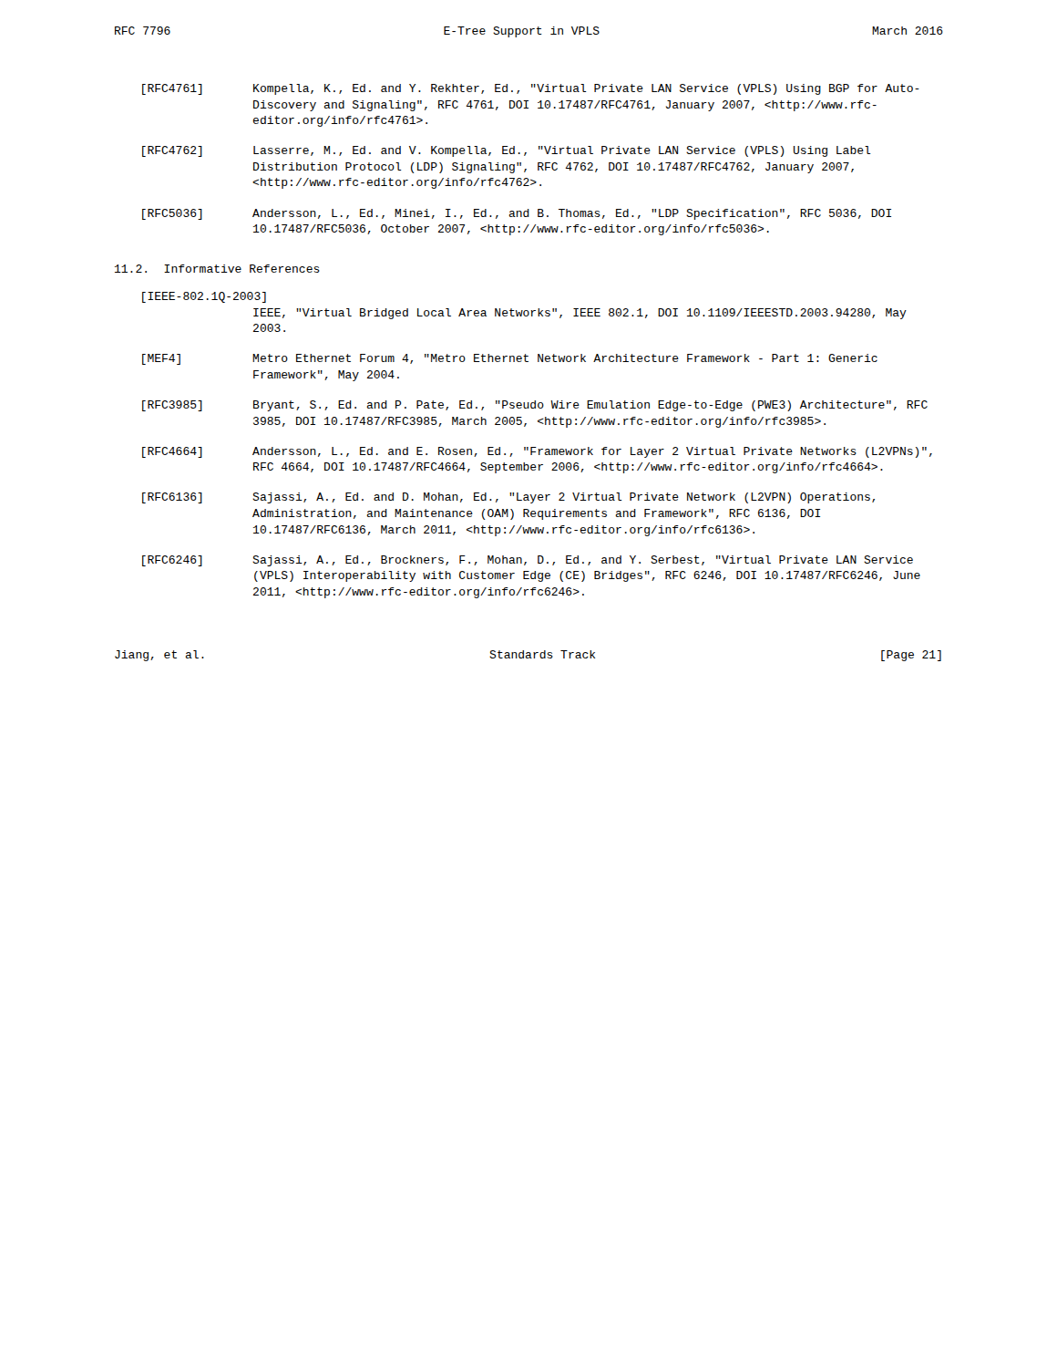RFC 7796 E-Tree Support in VPLS March 2016
[RFC4761]
Kompella, K., Ed. and Y. Rekhter, Ed., "Virtual Private LAN Service (VPLS) Using BGP for Auto-Discovery and Signaling", RFC 4761, DOI 10.17487/RFC4761, January 2007, <http://www.rfc-editor.org/info/rfc4761>.
[RFC4762]
Lasserre, M., Ed. and V. Kompella, Ed., "Virtual Private LAN Service (VPLS) Using Label Distribution Protocol (LDP) Signaling", RFC 4762, DOI 10.17487/RFC4762, January 2007, <http://www.rfc-editor.org/info/rfc4762>.
[RFC5036]
Andersson, L., Ed., Minei, I., Ed., and B. Thomas, Ed., "LDP Specification", RFC 5036, DOI 10.17487/RFC5036, October 2007, <http://www.rfc-editor.org/info/rfc5036>.
11.2. Informative References
[IEEE-802.1Q-2003]
IEEE, "Virtual Bridged Local Area Networks", IEEE 802.1, DOI 10.1109/IEEESTD.2003.94280, May 2003.
[MEF4]
Metro Ethernet Forum 4, "Metro Ethernet Network Architecture Framework - Part 1: Generic Framework", May 2004.
[RFC3985]
Bryant, S., Ed. and P. Pate, Ed., "Pseudo Wire Emulation Edge-to-Edge (PWE3) Architecture", RFC 3985, DOI 10.17487/RFC3985, March 2005, <http://www.rfc-editor.org/info/rfc3985>.
[RFC4664]
Andersson, L., Ed. and E. Rosen, Ed., "Framework for Layer 2 Virtual Private Networks (L2VPNs)", RFC 4664, DOI 10.17487/RFC4664, September 2006, <http://www.rfc-editor.org/info/rfc4664>.
[RFC6136]
Sajassi, A., Ed. and D. Mohan, Ed., "Layer 2 Virtual Private Network (L2VPN) Operations, Administration, and Maintenance (OAM) Requirements and Framework", RFC 6136, DOI 10.17487/RFC6136, March 2011, <http://www.rfc-editor.org/info/rfc6136>.
[RFC6246]
Sajassi, A., Ed., Brockners, F., Mohan, D., Ed., and Y. Serbest, "Virtual Private LAN Service (VPLS) Interoperability with Customer Edge (CE) Bridges", RFC 6246, DOI 10.17487/RFC6246, June 2011, <http://www.rfc-editor.org/info/rfc6246>.
Jiang, et al. Standards Track [Page 21]